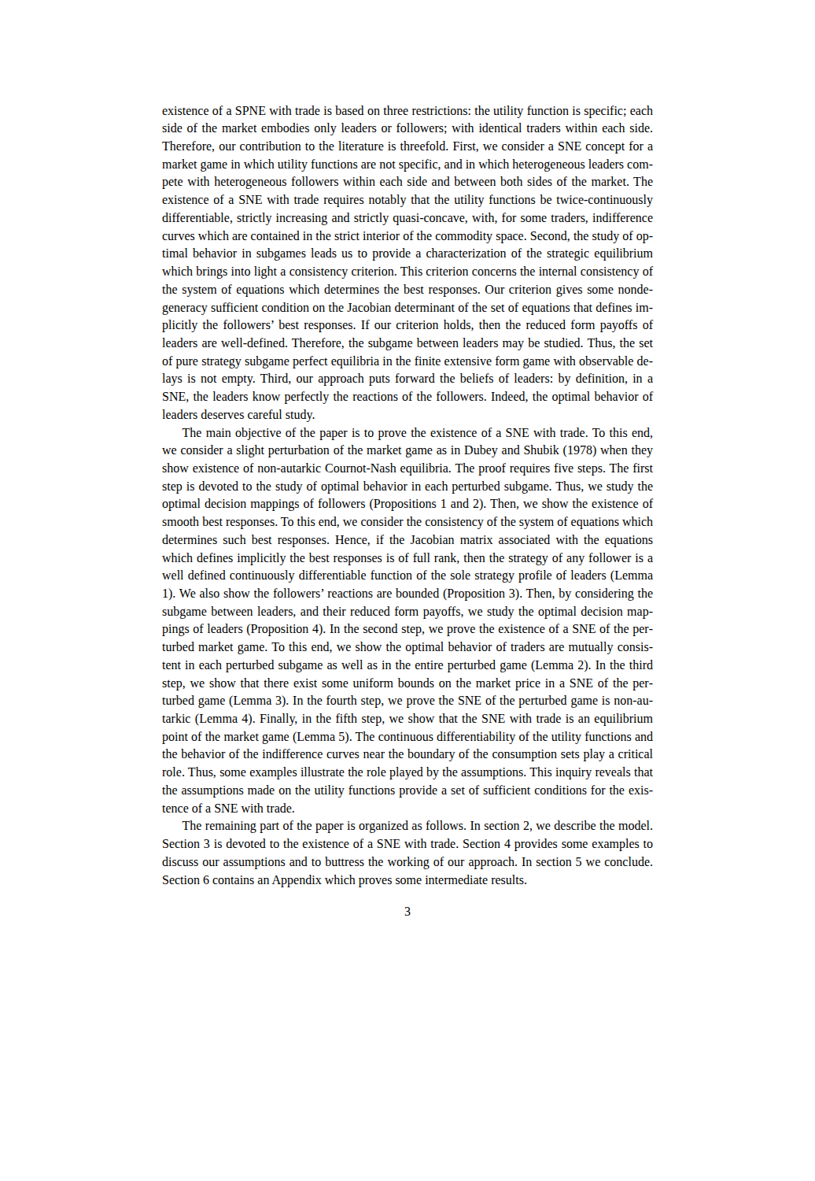existence of a SPNE with trade is based on three restrictions: the utility function is specific; each side of the market embodies only leaders or followers; with identical traders within each side. Therefore, our contribution to the literature is threefold. First, we consider a SNE concept for a market game in which utility functions are not specific, and in which heterogeneous leaders compete with heterogeneous followers within each side and between both sides of the market. The existence of a SNE with trade requires notably that the utility functions be twice-continuously differentiable, strictly increasing and strictly quasi-concave, with, for some traders, indifference curves which are contained in the strict interior of the commodity space. Second, the study of optimal behavior in subgames leads us to provide a characterization of the strategic equilibrium which brings into light a consistency criterion. This criterion concerns the internal consistency of the system of equations which determines the best responses. Our criterion gives some nondegeneracy sufficient condition on the Jacobian determinant of the set of equations that defines implicitly the followers’ best responses. If our criterion holds, then the reduced form payoffs of leaders are well-defined. Therefore, the subgame between leaders may be studied. Thus, the set of pure strategy subgame perfect equilibria in the finite extensive form game with observable delays is not empty. Third, our approach puts forward the beliefs of leaders: by definition, in a SNE, the leaders know perfectly the reactions of the followers. Indeed, the optimal behavior of leaders deserves careful study.
The main objective of the paper is to prove the existence of a SNE with trade. To this end, we consider a slight perturbation of the market game as in Dubey and Shubik (1978) when they show existence of non-autarkic Cournot-Nash equilibria. The proof requires five steps. The first step is devoted to the study of optimal behavior in each perturbed subgame. Thus, we study the optimal decision mappings of followers (Propositions 1 and 2). Then, we show the existence of smooth best responses. To this end, we consider the consistency of the system of equations which determines such best responses. Hence, if the Jacobian matrix associated with the equations which defines implicitly the best responses is of full rank, then the strategy of any follower is a well defined continuously differentiable function of the sole strategy profile of leaders (Lemma 1). We also show the followers’ reactions are bounded (Proposition 3). Then, by considering the subgame between leaders, and their reduced form payoffs, we study the optimal decision mappings of leaders (Proposition 4). In the second step, we prove the existence of a SNE of the perturbed market game. To this end, we show the optimal behavior of traders are mutually consistent in each perturbed subgame as well as in the entire perturbed game (Lemma 2). In the third step, we show that there exist some uniform bounds on the market price in a SNE of the perturbed game (Lemma 3). In the fourth step, we prove the SNE of the perturbed game is non-autarkic (Lemma 4). Finally, in the fifth step, we show that the SNE with trade is an equilibrium point of the market game (Lemma 5). The continuous differentiability of the utility functions and the behavior of the indifference curves near the boundary of the consumption sets play a critical role. Thus, some examples illustrate the role played by the assumptions. This inquiry reveals that the assumptions made on the utility functions provide a set of sufficient conditions for the existence of a SNE with trade.
The remaining part of the paper is organized as follows. In section 2, we describe the model. Section 3 is devoted to the existence of a SNE with trade. Section 4 provides some examples to discuss our assumptions and to buttress the working of our approach. In section 5 we conclude. Section 6 contains an Appendix which proves some intermediate results.
3